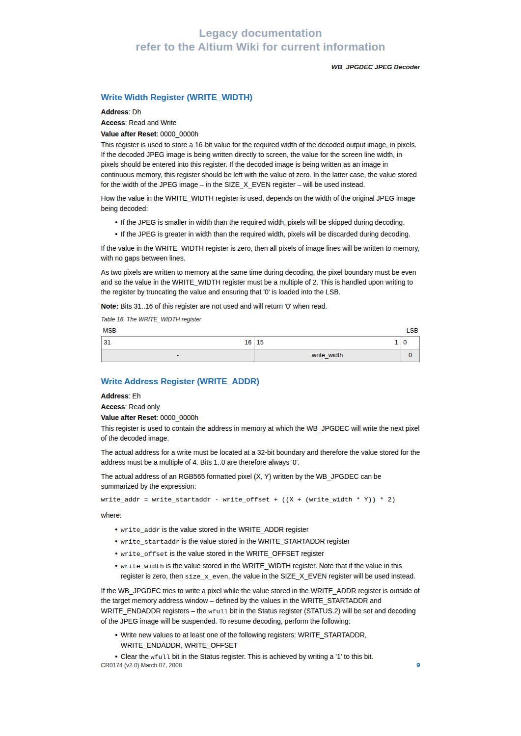Legacy documentation
refer to the Altium Wiki for current information
WB_JPGDEC JPEG Decoder
Write Width Register (WRITE_WIDTH)
Address: Dh
Access: Read and Write
Value after Reset: 0000_0000h
This register is used to store a 16-bit value for the required width of the decoded output image, in pixels. If the decoded JPEG image is being written directly to screen, the value for the screen line width, in pixels should be entered into this register. If the decoded image is being written as an image in continuous memory, this register should be left with the value of zero. In the latter case, the value stored for the width of the JPEG image – in the SIZE_X_EVEN register – will be used instead.
How the value in the WRITE_WIDTH register is used, depends on the width of the original JPEG image being decoded:
If the JPEG is smaller in width than the required width, pixels will be skipped during decoding.
If the JPEG is greater in width than the required width, pixels will be discarded during decoding.
If the value in the WRITE_WIDTH register is zero, then all pixels of image lines will be written to memory, with no gaps between lines.
As two pixels are written to memory at the same time during decoding, the pixel boundary must be even and so the value in the WRITE_WIDTH register must be a multiple of 2. This is handled upon writing to the register by truncating the value and ensuring that '0' is loaded into the LSB.
Note: Bits 31..16 of this register are not used and will return '0' when read.
Table 16. The WRITE_WIDTH register
MSB LSB
| 31 16 | 15 1 | 0 |
| - | write_width | 0 |
Write Address Register (WRITE_ADDR)
Address: Eh
Access: Read only
Value after Reset: 0000_0000h
This register is used to contain the address in memory at which the WB_JPGDEC will write the next pixel of the decoded image.
The actual address for a write must be located at a 32-bit boundary and therefore the value stored for the address must be a multiple of 4. Bits 1..0 are therefore always '0'.
The actual address of an RGB565 formatted pixel (X, Y) written by the WB_JPGDEC can be summarized by the expression:
write_addr = write_startaddr - write_offset + ((X + (write_width * Y)) * 2)
where:
write_addr is the value stored in the WRITE_ADDR register
write_startaddr is the value stored in the WRITE_STARTADDR register
write_offset is the value stored in the WRITE_OFFSET register
write_width is the value stored in the WRITE_WIDTH register. Note that if the value in this register is zero, then size_x_even, the value in the SIZE_X_EVEN register will be used instead.
If the WB_JPGDEC tries to write a pixel while the value stored in the WRITE_ADDR register is outside of the target memory address window – defined by the values in the WRITE_STARTADDR and WRITE_ENDADDR registers – the wfull bit in the Status register (STATUS.2) will be set and decoding of the JPEG image will be suspended. To resume decoding, perform the following:
Write new values to at least one of the following registers: WRITE_STARTADDR, WRITE_ENDADDR, WRITE_OFFSET
Clear the wfull bit in the Status register. This is achieved by writing a '1' to this bit.
CR0174 (v2.0) March 07, 2008 9